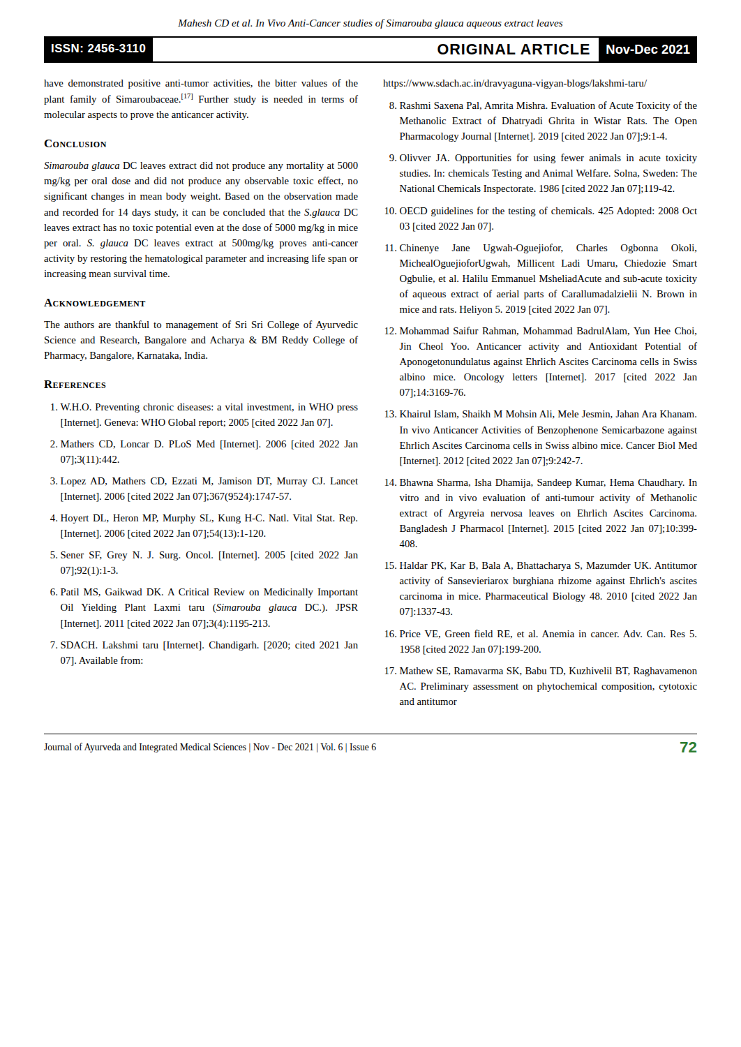Mahesh CD et al. In Vivo Anti-Cancer studies of Simarouba glauca aqueous extract leaves
ISSN: 2456-3110
ORIGINAL ARTICLE
Nov-Dec 2021
have demonstrated positive anti-tumor activities, the bitter values of the plant family of Simaroubaceae.[17] Further study is needed in terms of molecular aspects to prove the anticancer activity.
Conclusion
Simarouba glauca DC leaves extract did not produce any mortality at 5000 mg/kg per oral dose and did not produce any observable toxic effect, no significant changes in mean body weight. Based on the observation made and recorded for 14 days study, it can be concluded that the S.glauca DC leaves extract has no toxic potential even at the dose of 5000 mg/kg in mice per oral. S. glauca DC leaves extract at 500mg/kg proves anti-cancer activity by restoring the hematological parameter and increasing life span or increasing mean survival time.
Acknowledgement
The authors are thankful to management of Sri Sri College of Ayurvedic Science and Research, Bangalore and Acharya & BM Reddy College of Pharmacy, Bangalore, Karnataka, India.
References
W.H.O. Preventing chronic diseases: a vital investment, in WHO press [Internet]. Geneva: WHO Global report; 2005 [cited 2022 Jan 07].
Mathers CD, Loncar D. PLoS Med [Internet]. 2006 [cited 2022 Jan 07];3(11):442.
Lopez AD, Mathers CD, Ezzati M, Jamison DT, Murray CJ. Lancet [Internet]. 2006 [cited 2022 Jan 07];367(9524):1747-57.
Hoyert DL, Heron MP, Murphy SL, Kung H-C. Natl. Vital Stat. Rep. [Internet]. 2006 [cited 2022 Jan 07];54(13):1-120.
Sener SF, Grey N. J. Surg. Oncol. [Internet]. 2005 [cited 2022 Jan 07];92(1):1-3.
Patil MS, Gaikwad DK. A Critical Review on Medicinally Important Oil Yielding Plant Laxmi taru (Simarouba glauca DC.). JPSR [Internet]. 2011 [cited 2022 Jan 07];3(4):1195-213.
SDACH. Lakshmi taru [Internet]. Chandigarh. [2020; cited 2021 Jan 07]. Available from:
https://www.sdach.ac.in/dravyaguna-vigyan-blogs/lakshmi-taru/
Rashmi Saxena Pal, Amrita Mishra. Evaluation of Acute Toxicity of the Methanolic Extract of Dhatryadi Ghrita in Wistar Rats. The Open Pharmacology Journal [Internet]. 2019 [cited 2022 Jan 07];9:1-4.
Olivver JA. Opportunities for using fewer animals in acute toxicity studies. In: chemicals Testing and Animal Welfare. Solna, Sweden: The National Chemicals Inspectorate. 1986 [cited 2022 Jan 07];119-42.
OECD guidelines for the testing of chemicals. 425 Adopted: 2008 Oct 03 [cited 2022 Jan 07].
Chinenye Jane Ugwah-Oguejiofor, Charles Ogbonna Okoli, MichealOguejioforUgwah, Millicent Ladi Umaru, Chiedozie Smart Ogbulie, et al. Halilu Emmanuel MsheliadAcute and sub-acute toxicity of aqueous extract of aerial parts of Carallumadalzielii N. Brown in mice and rats. Heliyon 5. 2019 [cited 2022 Jan 07].
Mohammad Saifur Rahman, Mohammad BadrulAlam, Yun Hee Choi, Jin Cheol Yoo. Anticancer activity and Antioxidant Potential of Aponogetonundulatus against Ehrlich Ascites Carcinoma cells in Swiss albino mice. Oncology letters [Internet]. 2017 [cited 2022 Jan 07];14:3169-76.
Khairul Islam, Shaikh M Mohsin Ali, Mele Jesmin, Jahan Ara Khanam. In vivo Anticancer Activities of Benzophenone Semicarbazone against Ehrlich Ascites Carcinoma cells in Swiss albino mice. Cancer Biol Med [Internet]. 2012 [cited 2022 Jan 07];9:242-7.
Bhawna Sharma, Isha Dhamija, Sandeep Kumar, Hema Chaudhary. In vitro and in vivo evaluation of anti-tumour activity of Methanolic extract of Argyreia nervosa leaves on Ehrlich Ascites Carcinoma. Bangladesh J Pharmacol [Internet]. 2015 [cited 2022 Jan 07];10:399-408.
Haldar PK, Kar B, Bala A, Bhattacharya S, Mazumder UK. Antitumor activity of Sansevieriarox burghiana rhizome against Ehrlich's ascites carcinoma in mice. Pharmaceutical Biology 48. 2010 [cited 2022 Jan 07]:1337-43.
Price VE, Green field RE, et al. Anemia in cancer. Adv. Can. Res 5. 1958 [cited 2022 Jan 07]:199-200.
Mathew SE, Ramavarma SK, Babu TD, Kuzhivelil BT, Raghavamenon AC. Preliminary assessment on phytochemical composition, cytotoxic and antitumor
Journal of Ayurveda and Integrated Medical Sciences | Nov - Dec 2021 | Vol. 6 | Issue 6
72